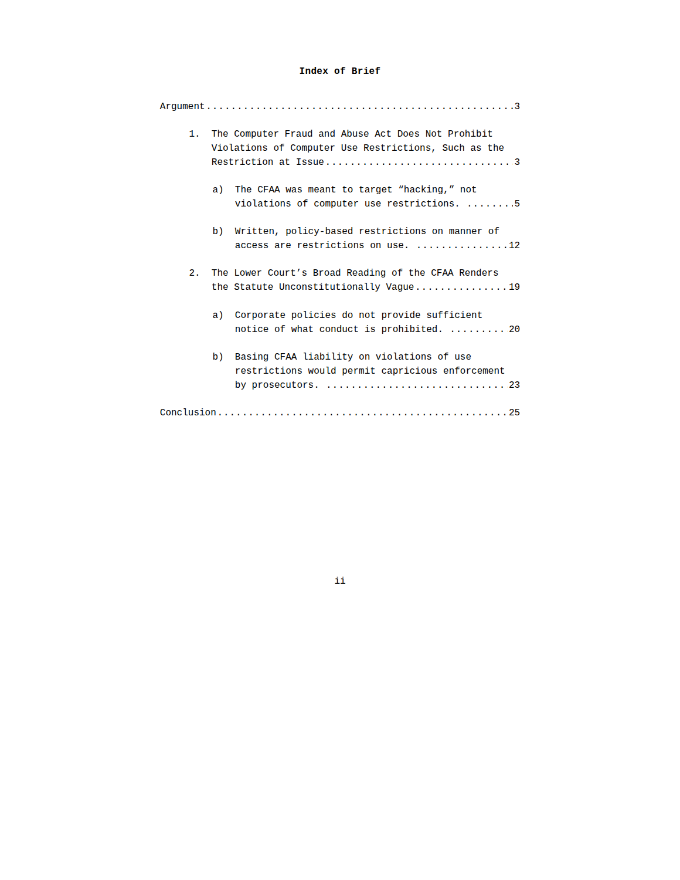Index of Brief
Argument ..................................................... 3
1. The Computer Fraud and Abuse Act Does Not Prohibit
Violations of Computer Use Restrictions, Such as the
Restriction at Issue .................................. 3
a) The CFAA was meant to target “hacking,” not
violations of computer use restrictions. .......... 5
b) Written, policy-based restrictions on manner of
access are restrictions on use. .................. 12
2. The Lower Court’s Broad Reading of the CFAA Renders
the Statute Unconstitutionally Vague ............... 19
a) Corporate policies do not provide sufficient
notice of what conduct is prohibited. ............ 20
b) Basing CFAA liability on violations of use
restrictions would permit capricious enforcement
by prosecutors. .................................. 23
Conclusion .................................................. 25
ii